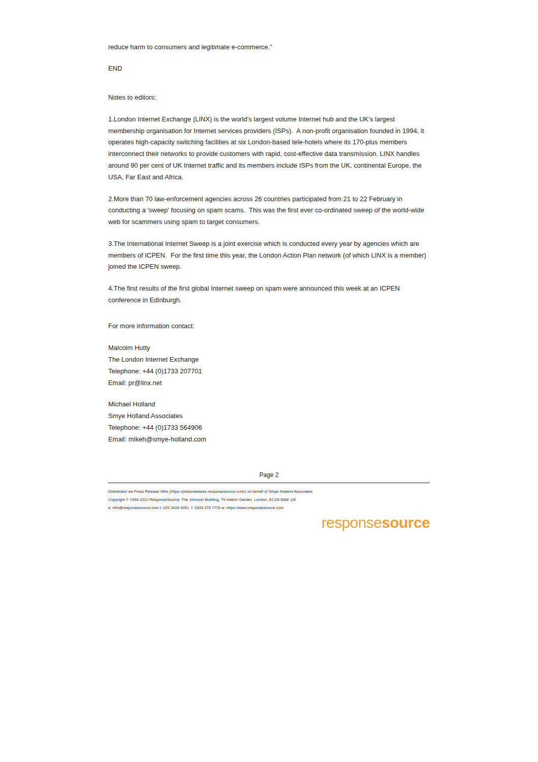reduce harm to consumers and legitimate e-commerce."
END
Notes to editors:
1.London Internet Exchange (LINX) is the world’s largest volume Internet hub and the UK’s largest membership organisation for Internet services providers (ISPs). A non-profit organisation founded in 1994, it operates high-capacity switching facilities at six London-based tele-hotels where its 170-plus members interconnect their networks to provide customers with rapid, cost-effective data transmission. LINX handles around 90 per cent of UK Internet traffic and its members include ISPs from the UK, continental Europe, the USA, Far East and Africa.
2.More than 70 law-enforcement agencies across 26 countries participated from 21 to 22 February in conducting a 'sweep' focusing on spam scams. This was the first ever co-ordinated sweep of the world-wide web for scammers using spam to target consumers.
3.The International Internet Sweep is a joint exercise which is conducted every year by agencies which are members of ICPEN. For the first time this year, the London Action Plan network (of which LINX is a member) joined the ICPEN sweep.
4.The first results of the first global Internet sweep on spam were announced this week at an ICPEN conference in Edinburgh.
For more information contact:
Malcolm Hutty
The London Internet Exchange
Telephone: +44 (0)1733 207701
Email: pr@linx.net
Michael Holland
Smye Holland Associates
Telephone: +44 (0)1733 564906
Email: mikeh@smye-holland.com
Page 2
Distributed via Press Release Wire (https://pressreleases.responsesource.com/) on behalf of Smye Holland Associates
Copyright © 1999-2022 ResponseSource, The Johnson Building, 79 Hatton Garden, London, EC1N 8AW, UK
e: info@responsesource.com t: 020 3426 4051 f: 0345 370 7776 w: https://www.responsesource.com
response source